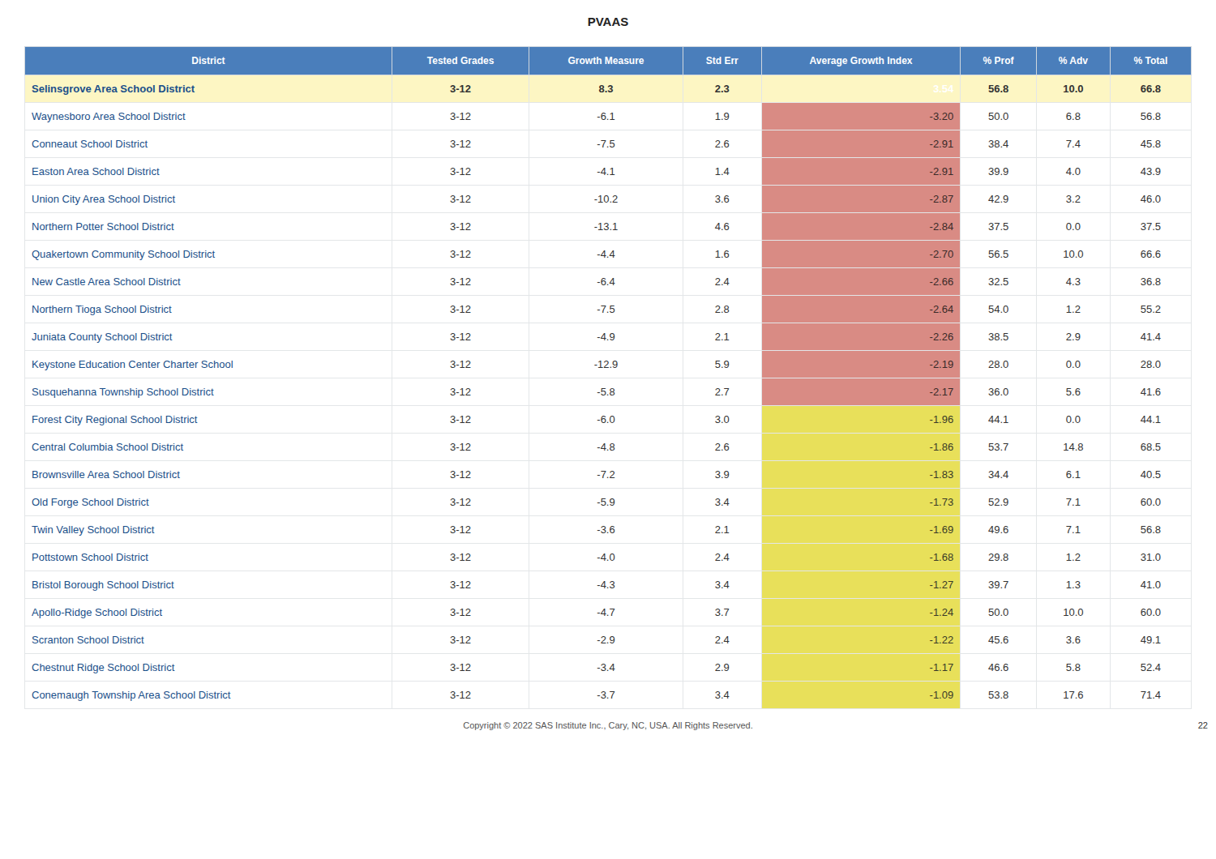PVAAS
| District | Tested Grades | Growth Measure | Std Err | Average Growth Index | % Prof | % Adv | % Total |
| --- | --- | --- | --- | --- | --- | --- | --- |
| Selinsgrove Area School District | 3-12 | 8.3 | 2.3 | 3.54 | 56.8 | 10.0 | 66.8 |
| Waynesboro Area School District | 3-12 | -6.1 | 1.9 | -3.20 | 50.0 | 6.8 | 56.8 |
| Conneaut School District | 3-12 | -7.5 | 2.6 | -2.91 | 38.4 | 7.4 | 45.8 |
| Easton Area School District | 3-12 | -4.1 | 1.4 | -2.91 | 39.9 | 4.0 | 43.9 |
| Union City Area School District | 3-12 | -10.2 | 3.6 | -2.87 | 42.9 | 3.2 | 46.0 |
| Northern Potter School District | 3-12 | -13.1 | 4.6 | -2.84 | 37.5 | 0.0 | 37.5 |
| Quakertown Community School District | 3-12 | -4.4 | 1.6 | -2.70 | 56.5 | 10.0 | 66.6 |
| New Castle Area School District | 3-12 | -6.4 | 2.4 | -2.66 | 32.5 | 4.3 | 36.8 |
| Northern Tioga School District | 3-12 | -7.5 | 2.8 | -2.64 | 54.0 | 1.2 | 55.2 |
| Juniata County School District | 3-12 | -4.9 | 2.1 | -2.26 | 38.5 | 2.9 | 41.4 |
| Keystone Education Center Charter School | 3-12 | -12.9 | 5.9 | -2.19 | 28.0 | 0.0 | 28.0 |
| Susquehanna Township School District | 3-12 | -5.8 | 2.7 | -2.17 | 36.0 | 5.6 | 41.6 |
| Forest City Regional School District | 3-12 | -6.0 | 3.0 | -1.96 | 44.1 | 0.0 | 44.1 |
| Central Columbia School District | 3-12 | -4.8 | 2.6 | -1.86 | 53.7 | 14.8 | 68.5 |
| Brownsville Area School District | 3-12 | -7.2 | 3.9 | -1.83 | 34.4 | 6.1 | 40.5 |
| Old Forge School District | 3-12 | -5.9 | 3.4 | -1.73 | 52.9 | 7.1 | 60.0 |
| Twin Valley School District | 3-12 | -3.6 | 2.1 | -1.69 | 49.6 | 7.1 | 56.8 |
| Pottstown School District | 3-12 | -4.0 | 2.4 | -1.68 | 29.8 | 1.2 | 31.0 |
| Bristol Borough School District | 3-12 | -4.3 | 3.4 | -1.27 | 39.7 | 1.3 | 41.0 |
| Apollo-Ridge School District | 3-12 | -4.7 | 3.7 | -1.24 | 50.0 | 10.0 | 60.0 |
| Scranton School District | 3-12 | -2.9 | 2.4 | -1.22 | 45.6 | 3.6 | 49.1 |
| Chestnut Ridge School District | 3-12 | -3.4 | 2.9 | -1.17 | 46.6 | 5.8 | 52.4 |
| Conemaugh Township Area School District | 3-12 | -3.7 | 3.4 | -1.09 | 53.8 | 17.6 | 71.4 |
Copyright © 2022 SAS Institute Inc., Cary, NC, USA. All Rights Reserved. 22